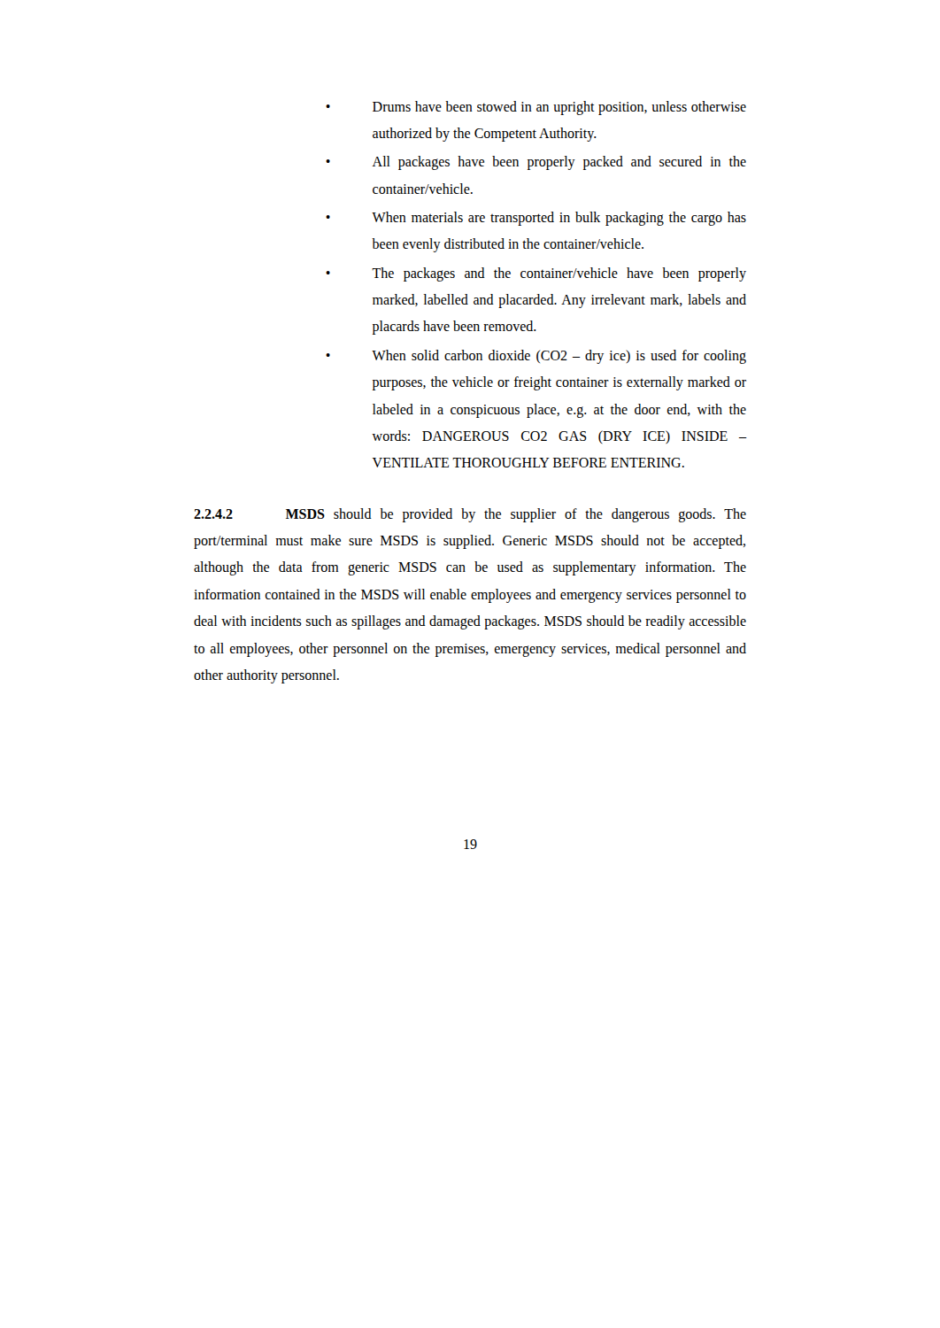Drums have been stowed in an upright position, unless otherwise authorized by the Competent Authority.
All packages have been properly packed and secured in the container/vehicle.
When materials are transported in bulk packaging the cargo has been evenly distributed in the container/vehicle.
The packages and the container/vehicle have been properly marked, labelled and placarded. Any irrelevant mark, labels and placards have been removed.
When solid carbon dioxide (CO2 – dry ice) is used for cooling purposes, the vehicle or freight container is externally marked or labeled in a conspicuous place, e.g. at the door end, with the words: DANGEROUS CO2 GAS (DRY ICE) INSIDE – VENTILATE THOROUGHLY BEFORE ENTERING.
2.2.4.2 MSDS should be provided by the supplier of the dangerous goods. The port/terminal must make sure MSDS is supplied. Generic MSDS should not be accepted, although the data from generic MSDS can be used as supplementary information. The information contained in the MSDS will enable employees and emergency services personnel to deal with incidents such as spillages and damaged packages. MSDS should be readily accessible to all employees, other personnel on the premises, emergency services, medical personnel and other authority personnel.
19